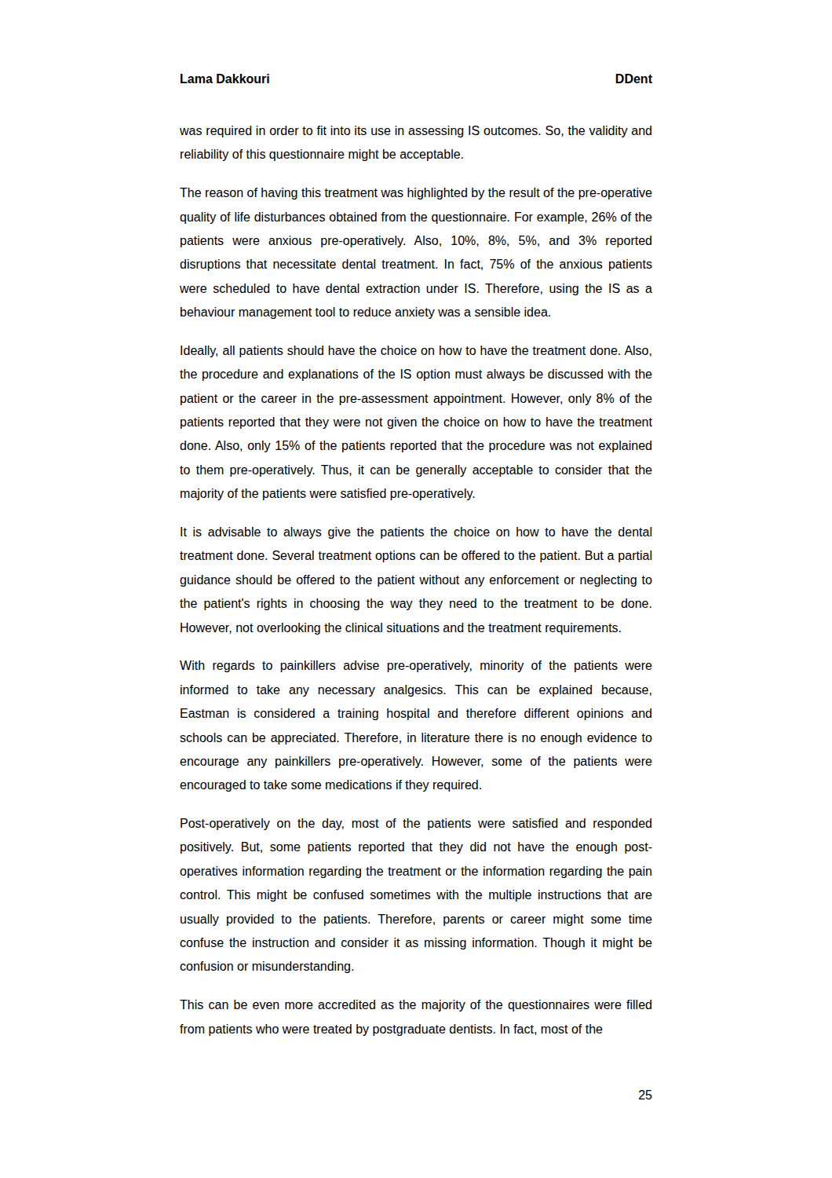Lama Dakkouri DDent
was required in order to fit into its use in assessing IS outcomes. So, the validity and reliability of this questionnaire might be acceptable.
The reason of having this treatment was highlighted by the result of the pre-operative quality of life disturbances obtained from the questionnaire. For example, 26% of the patients were anxious pre-operatively. Also, 10%, 8%, 5%, and 3% reported disruptions that necessitate dental treatment. In fact, 75% of the anxious patients were scheduled to have dental extraction under IS. Therefore, using the IS as a behaviour management tool to reduce anxiety was a sensible idea.
Ideally, all patients should have the choice on how to have the treatment done. Also, the procedure and explanations of the IS option must always be discussed with the patient or the career in the pre-assessment appointment. However, only 8% of the patients reported that they were not given the choice on how to have the treatment done. Also, only 15% of the patients reported that the procedure was not explained to them pre-operatively. Thus, it can be generally acceptable to consider that the majority of the patients were satisfied pre-operatively.
It is advisable to always give the patients the choice on how to have the dental treatment done. Several treatment options can be offered to the patient. But a partial guidance should be offered to the patient without any enforcement or neglecting to the patient's rights in choosing the way they need to the treatment to be done. However, not overlooking the clinical situations and the treatment requirements.
With regards to painkillers advise pre-operatively, minority of the patients were informed to take any necessary analgesics. This can be explained because, Eastman is considered a training hospital and therefore different opinions and schools can be appreciated. Therefore, in literature there is no enough evidence to encourage any painkillers pre-operatively. However, some of the patients were encouraged to take some medications if they required.
Post-operatively on the day, most of the patients were satisfied and responded positively. But, some patients reported that they did not have the enough post-operatives information regarding the treatment or the information regarding the pain control. This might be confused sometimes with the multiple instructions that are usually provided to the patients. Therefore, parents or career might some time confuse the instruction and consider it as missing information. Though it might be confusion or misunderstanding.
This can be even more accredited as the majority of the questionnaires were filled from patients who were treated by postgraduate dentists. In fact, most of the
25